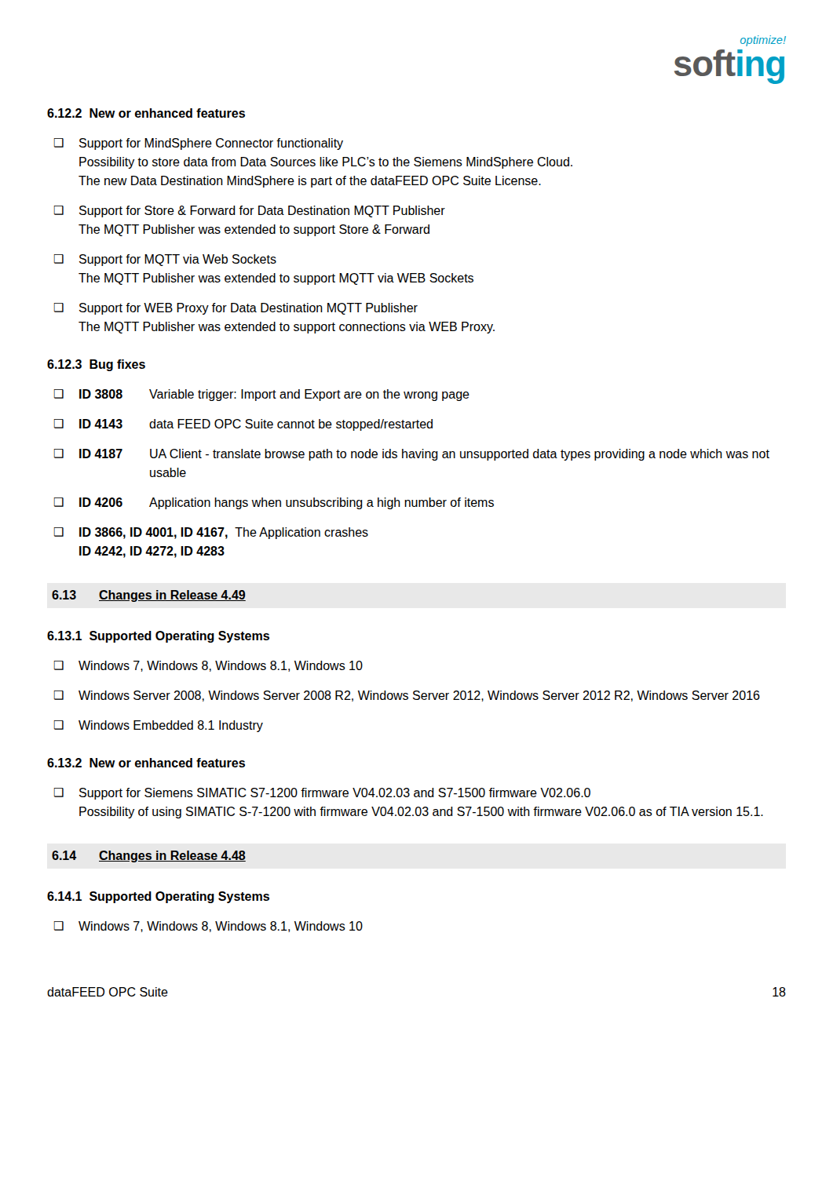optimize!
soft ing
6.12.2 New or enhanced features
Support for MindSphere Connector functionality
Possibility to store data from Data Sources like PLC’s to the Siemens MindSphere Cloud.
The new Data Destination MindSphere is part of the dataFEED OPC Suite License.
Support for Store & Forward for Data Destination MQTT Publisher
The MQTT Publisher was extended to support Store & Forward
Support for MQTT via Web Sockets
The MQTT Publisher was extended to support MQTT via WEB Sockets
Support for WEB Proxy for Data Destination MQTT Publisher
The MQTT Publisher was extended to support connections via WEB Proxy.
6.12.3 Bug fixes
ID 3808 Variable trigger: Import and Export are on the wrong page
ID 4143 data FEED OPC Suite cannot be stopped/restarted
ID 4187 UA Client - translate browse path to node ids having an unsupported data types providing a node which was not usable
ID 4206 Application hangs when unsubscribing a high number of items
ID 3866, ID 4001, ID 4167, The Application crashes
ID 4242, ID 4272, ID 4283
6.13 Changes in Release 4.49
6.13.1 Supported Operating Systems
Windows 7, Windows 8, Windows 8.1, Windows 10
Windows Server 2008, Windows Server 2008 R2, Windows Server 2012, Windows Server 2012 R2, Windows Server 2016
Windows Embedded 8.1 Industry
6.13.2 New or enhanced features
Support for Siemens SIMATIC S7-1200 firmware V04.02.03 and S7-1500 firmware V02.06.0
Possibility of using SIMATIC S-7-1200 with firmware V04.02.03 and S7-1500 with firmware V02.06.0 as of TIA version 15.1.
6.14 Changes in Release 4.48
6.14.1 Supported Operating Systems
Windows 7, Windows 8, Windows 8.1, Windows 10
dataFEED OPC Suite 18